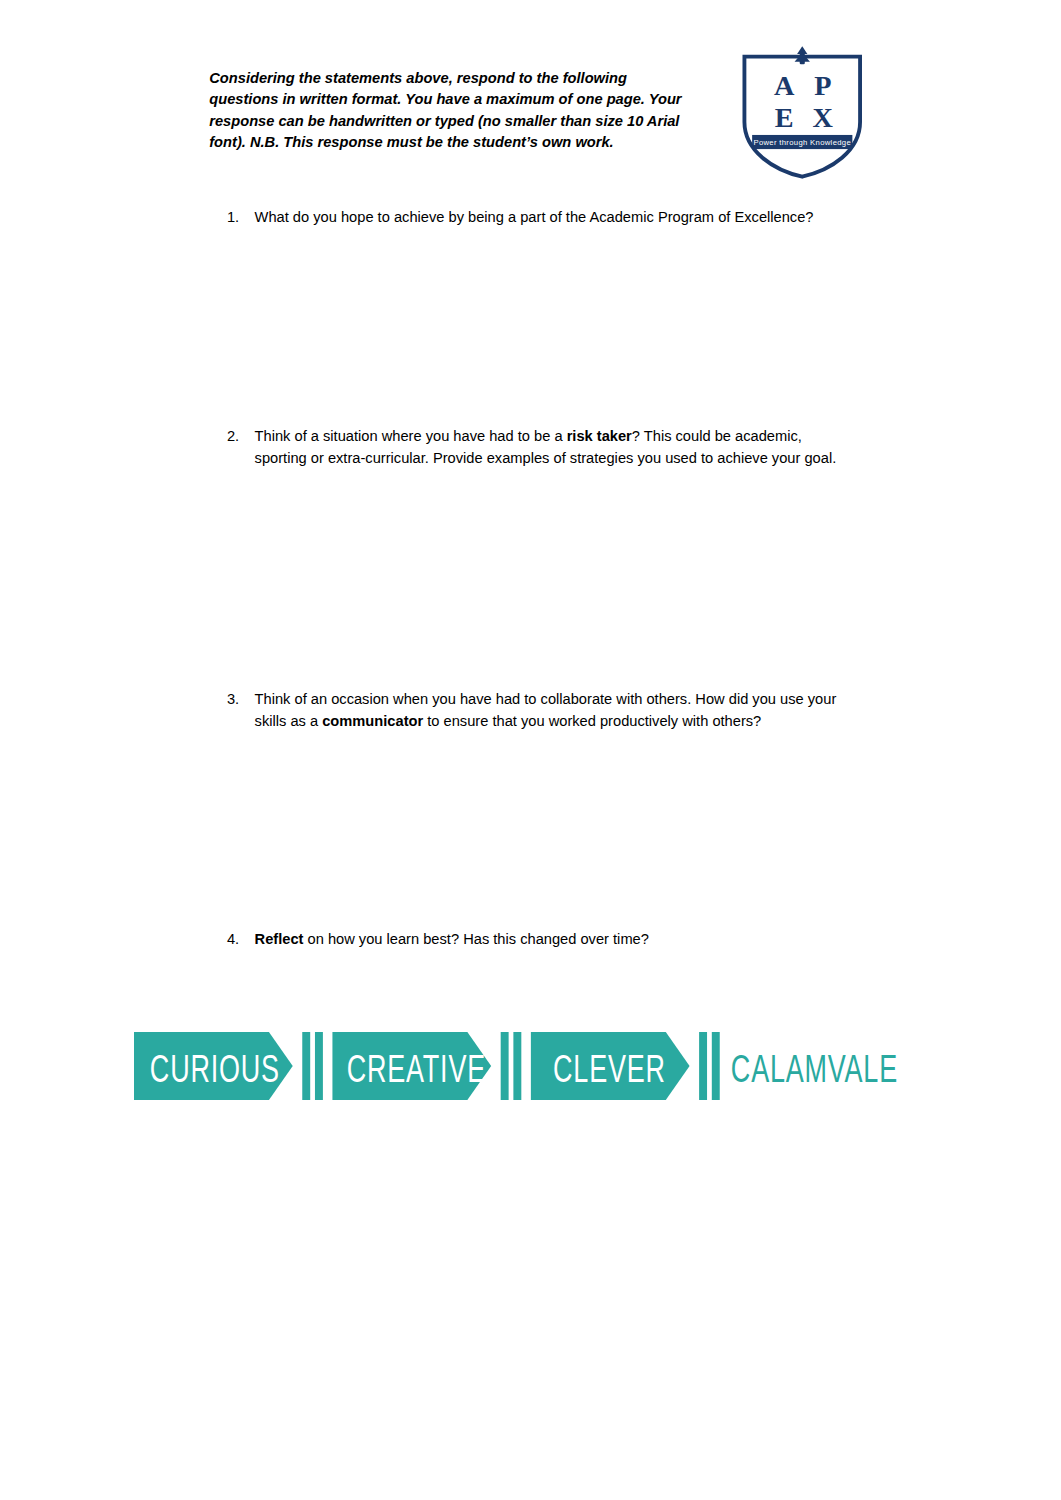A P E X Power through Knowledge
Considering the statements above, respond to the following questions in written format. You have a maximum of one page. Your response can be handwritten or typed (no smaller than size 10 Arial font). N.B. This response must be the student’s own work.
What do you hope to achieve by being a part of the Academic Program of Excellence?
Think of a situation where you have had to be a risk taker? This could be academic, sporting or extra-curricular. Provide examples of strategies you used to achieve your goal.
Think of an occasion when you have had to collaborate with others. How did you use your skills as a communicator to ensure that you worked productively with others?
Reflect on how you learn best? Has this changed over time?
CURIOUS CREATIVE CLEVER CALAMVALE